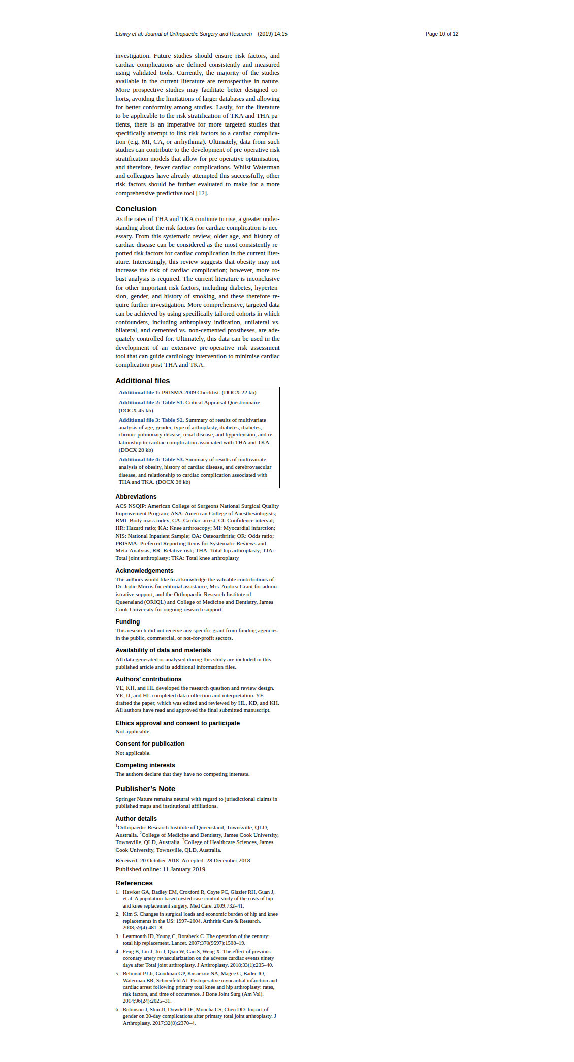Elsiwy et al. Journal of Orthopaedic Surgery and Research
(2019) 14:15
Page 10 of 12
investigation. Future studies should ensure risk factors, and cardiac complications are defined consistently and measured using validated tools. Currently, the majority of the studies available in the current literature are retrospective in nature. More prospective studies may facilitate better designed cohorts, avoiding the limitations of larger databases and allowing for better conformity among studies. Lastly, for the literature to be applicable to the risk stratification of TKA and THA patients, there is an imperative for more targeted studies that specifically attempt to link risk factors to a cardiac complication (e.g. MI, CA, or arrhythmia). Ultimately, data from such studies can contribute to the development of pre-operative risk stratification models that allow for pre-operative optimisation, and therefore, fewer cardiac complications. Whilst Waterman and colleagues have already attempted this successfully, other risk factors should be further evaluated to make for a more comprehensive predictive tool [12].
Conclusion
As the rates of THA and TKA continue to rise, a greater understanding about the risk factors for cardiac complication is necessary. From this systematic review, older age, and history of cardiac disease can be considered as the most consistently reported risk factors for cardiac complication in the current literature. Interestingly, this review suggests that obesity may not increase the risk of cardiac complication; however, more robust analysis is required. The current literature is inconclusive for other important risk factors, including diabetes, hypertension, gender, and history of smoking, and these therefore require further investigation. More comprehensive, targeted data can be achieved by using specifically tailored cohorts in which confounders, including arthroplasty indication, unilateral vs. bilateral, and cemented vs. non-cemented prostheses, are adequately controlled for. Ultimately, this data can be used in the development of an extensive pre-operative risk assessment tool that can guide cardiology intervention to minimise cardiac complication post-THA and TKA.
Additional files
Additional file 1: PRISMA 2009 Checklist. (DOCX 22 kb)
Additional file 2: Table S1. Critical Appraisal Questionnaire. (DOCX 45 kb)
Additional file 3: Table S2. Summary of results of multivariate analysis of age, gender, type of arthoplasty, diabetes, diabetes, chronic pulmonary disease, renal disease, and hypertension, and relationship to cardiac complication associated with THA and TKA. (DOCX 28 kb)
Additional file 4: Table S3. Summary of results of multivariate analysis of obesity, history of cardiac disease, and cerebrovascular disease, and relationship to cardiac complication associated with THA and TKA. (DOCX 36 kb)
Abbreviations
ACS NSQIP: American College of Surgeons National Surgical Quality Improvement Program; ASA: American College of Anesthesiologists; BMI: Body mass index; CA: Cardiac arrest; CI: Confidence interval; HR: Hazard ratio; KA: Knee arthroscopy; MI: Myocardial infarction; NIS: National Inpatient Sample; OA: Osteoarthritis; OR: Odds ratio; PRISMA: Preferred Reporting Items for Systematic Reviews and Meta-Analysis; RR: Relative risk; THA: Total hip arthroplasty; TJA: Total joint arthroplasty; TKA: Total knee arthroplasty
Acknowledgements
The authors would like to acknowledge the valuable contributions of Dr. Jodie Morris for editorial assistance, Mrs. Andrea Grant for administrative support, and the Orthopaedic Research Institute of Queensland (ORIQL) and College of Medicine and Dentistry, James Cook University for ongoing research support.
Funding
This research did not receive any specific grant from funding agencies in the public, commercial, or not-for-profit sectors.
Availability of data and materials
All data generated or analysed during this study are included in this published article and its additional information files.
Authors’ contributions
YE, KH, and HL developed the research question and review design. YE, IJ, and HL completed data collection and interpretation. YE drafted the paper, which was edited and reviewed by HL, KD, and KH. All authors have read and approved the final submitted manuscript.
Ethics approval and consent to participate
Not applicable.
Consent for publication
Not applicable.
Competing interests
The authors declare that they have no competing interests.
Publisher’s Note
Springer Nature remains neutral with regard to jurisdictional claims in published maps and institutional affiliations.
Author details
1Orthopaedic Research Institute of Queensland, Townsville, QLD, Australia. 2College of Medicine and Dentistry, James Cook University, Townsville, QLD, Australia. 3College of Healthcare Sciences, James Cook University, Townsville, QLD, Australia.
Received: 20 October 2018 Accepted: 28 December 2018
Published online: 11 January 2019
References
Hawker GA, Badley EM, Croxford R, Coyte PC, Glazier RH, Guan J, et al. A population-based nested case-control study of the costs of hip and knee replacement surgery. Med Care. 2009:732–41.
Kim S. Changes in surgical loads and economic burden of hip and knee replacements in the US: 1997–2004. Arthritis Care & Research. 2008;59(4):481–8.
Learmonth ID, Young C, Rorabeck C. The operation of the century: total hip replacement. Lancet. 2007;370(9597):1508–19.
Feng B, Lin J, Jin J, Qian W, Cao S, Weng X. The effect of previous coronary artery revascularization on the adverse cardiac events ninety days after Total joint arthroplasty. J Arthroplasty. 2018;33(1):235–40.
Belmont PJ Jr, Goodman GP, Kusnezov NA, Magee C, Bader JO, Waterman BR, Schoenfeld AJ. Postoperative myocardial infarction and cardiac arrest following primary total knee and hip arthroplasty: rates, risk factors, and time of occurrence. J Bone Joint Surg (Am Vol). 2014;96(24):2025–31.
Robinson J, Shin JI, Dowdell JE, Moucha CS, Chen DD. Impact of gender on 30-day complications after primary total joint arthroplasty. J Arthroplasty. 2017;32(8):2370–4.